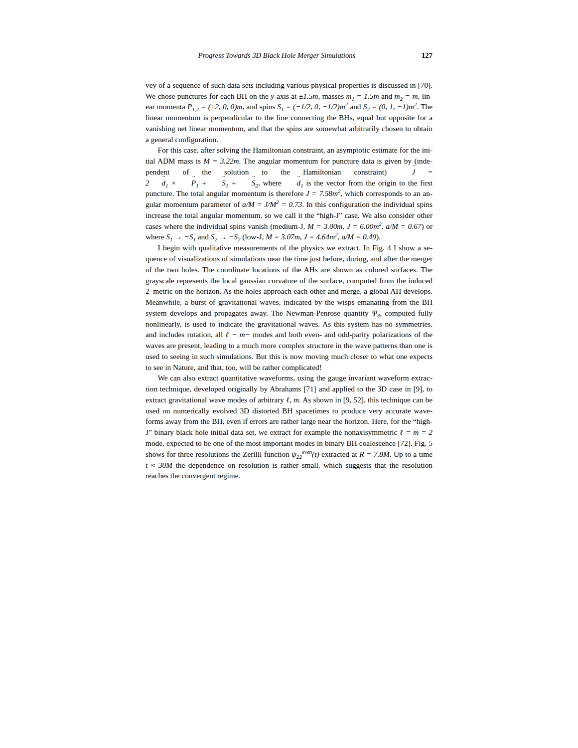Progress Towards 3D Black Hole Merger Simulations 127
vey of a sequence of such data sets including various physical properties is discussed in [70]. We chose punctures for each BH on the y-axis at ±1.5m, masses m1 = 1.5m and m2 = m, linear momenta P1,2 = (±2, 0, 0)m, and spins S1 = (−1/2, 0, −1/2)m2 and S2 = (0, 1, −1)m2. The linear momentum is perpendicular to the line connecting the BHs, equal but opposite for a vanishing net linear momentum, and that the spins are somewhat arbitrarily chosen to obtain a general configuration.
For this case, after solving the Hamiltonian constraint, an asymptotic estimate for the initial ADM mass is M = 3.22m. The angular momentum for puncture data is given by (independent of the solution to the Hamiltonian constraint) J = 2d1 × P1 + S1 + S2, where d1 is the vector from the origin to the first puncture. The total angular momentum is therefore J = 7.58m2, which corresponds to an angular momentum parameter of a/M = J/M2 = 0.73. In this configuration the individual spins increase the total angular momentum, so we call it the “high-J” case. We also consider other cases where the individual spins vanish (medium-J, M = 3.00m, J = 6.00m2, a/M = 0.67) or where S1 → −S1 and S2 → −S2 (low-J, M = 3.07m, J = 4.64m2, a/M = 0.49).
I begin with qualitative measurements of the physics we extract. In Fig. 4 I show a sequence of visualizations of simulations near the time just before, during, and after the merger of the two holes. The coordinate locations of the AHs are shown as colored surfaces. The grayscale represents the local gaussian curvature of the surface, computed from the induced 2–metric on the horizon. As the holes approach each other and merge, a global AH develops. Meanwhile, a burst of gravitational waves, indicated by the wisps emanating from the BH system develops and propagates away. The Newman-Penrose quantity Ψ4, computed fully nonlinearly, is used to indicate the gravitational waves. As this system has no symmetries, and includes rotation, all ℓ − m− modes and both even- and odd-parity polarizations of the waves are present, leading to a much more complex structure in the wave patterns than one is used to seeing in such simulations. But this is now moving much closer to what one expects to see in Nature, and that, too, will be rather complicated!
We can also extract quantitative waveforms, using the gauge invariant waveform extraction technique, developed originally by Abrahams [71] and applied to the 3D case in [9], to extract gravitational wave modes of arbitrary ℓ, m. As shown in [9, 52], this technique can be used on numerically evolved 3D distorted BH spacetimes to produce very accurate waveforms away from the BH, even if errors are rather large near the horizon. Here, for the “high-J” binary black hole initial data set, we extract for example the nonaxisymmetric ℓ = m = 2 mode, expected to be one of the most important modes in binary BH coalescence [72]. Fig. 5 shows for three resolutions the Zerilli function ψ22even(t) extracted at R = 7.8M. Up to a time t ≈ 30M the dependence on resolution is rather small, which suggests that the resolution reaches the convergent regime.